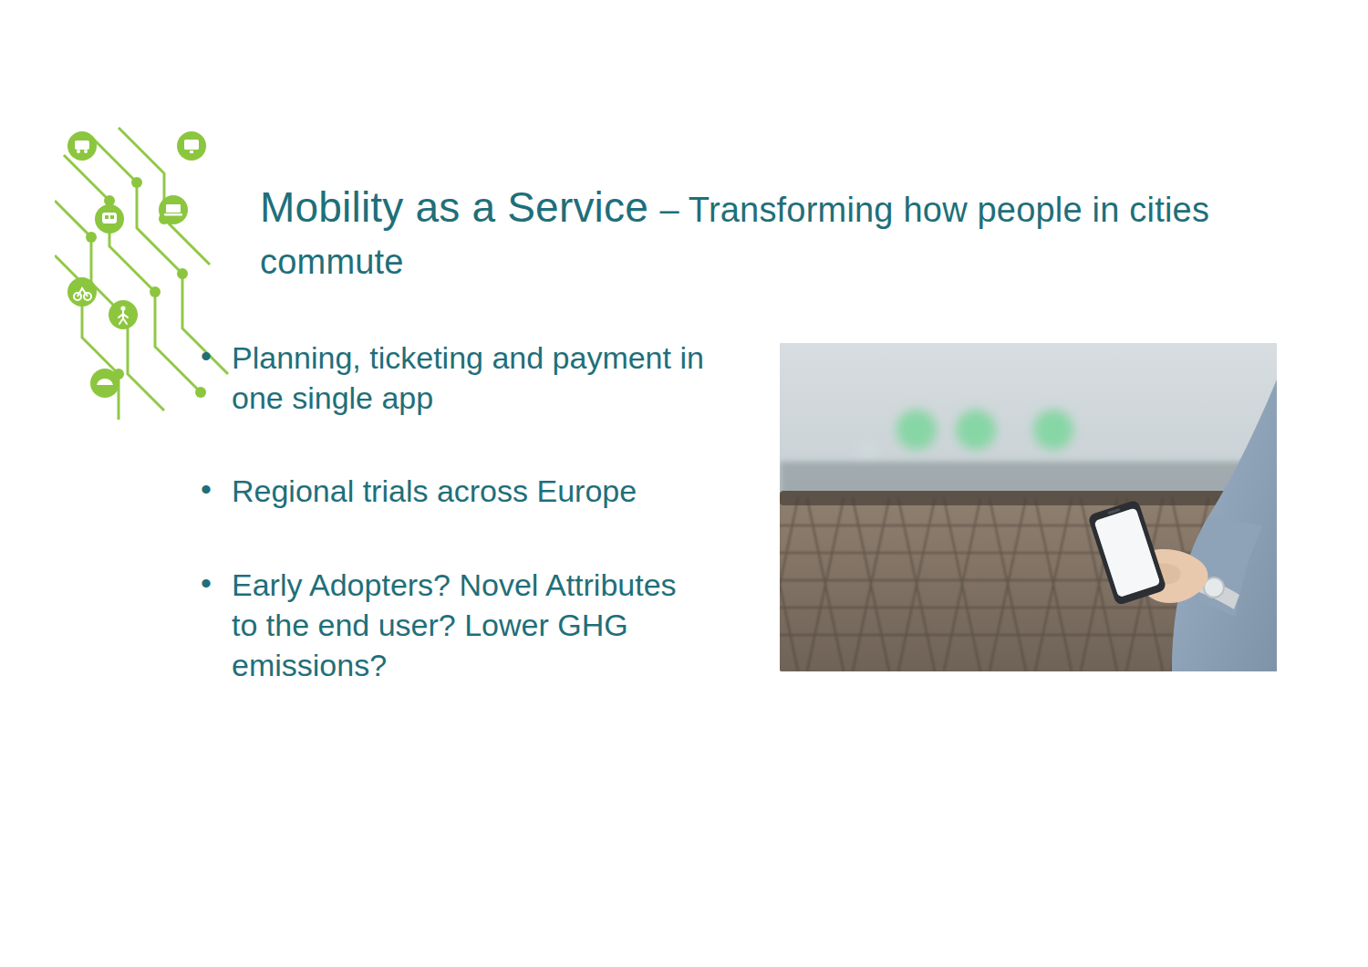Mobility as a Service – Transforming how people in cities commute
Planning, ticketing and payment in one single app
Regional trials across Europe
Early Adopters? Novel Attributes to the end user? Lower GHG emissions?